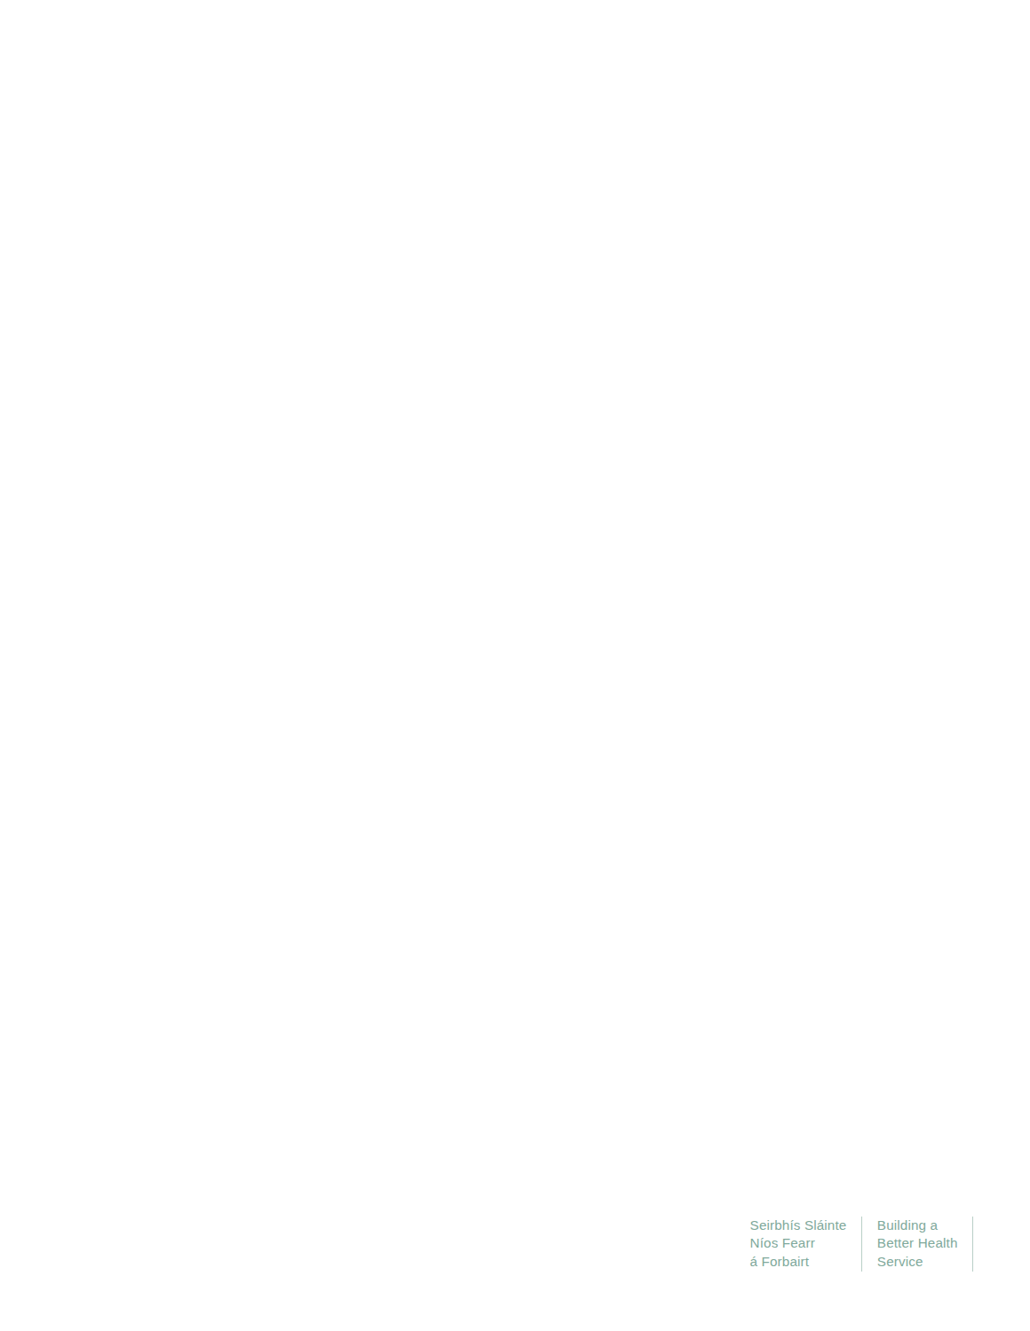Seirbhís Sláinte
Níos Fearr
á Forbairt
Building a
Better Health
Service